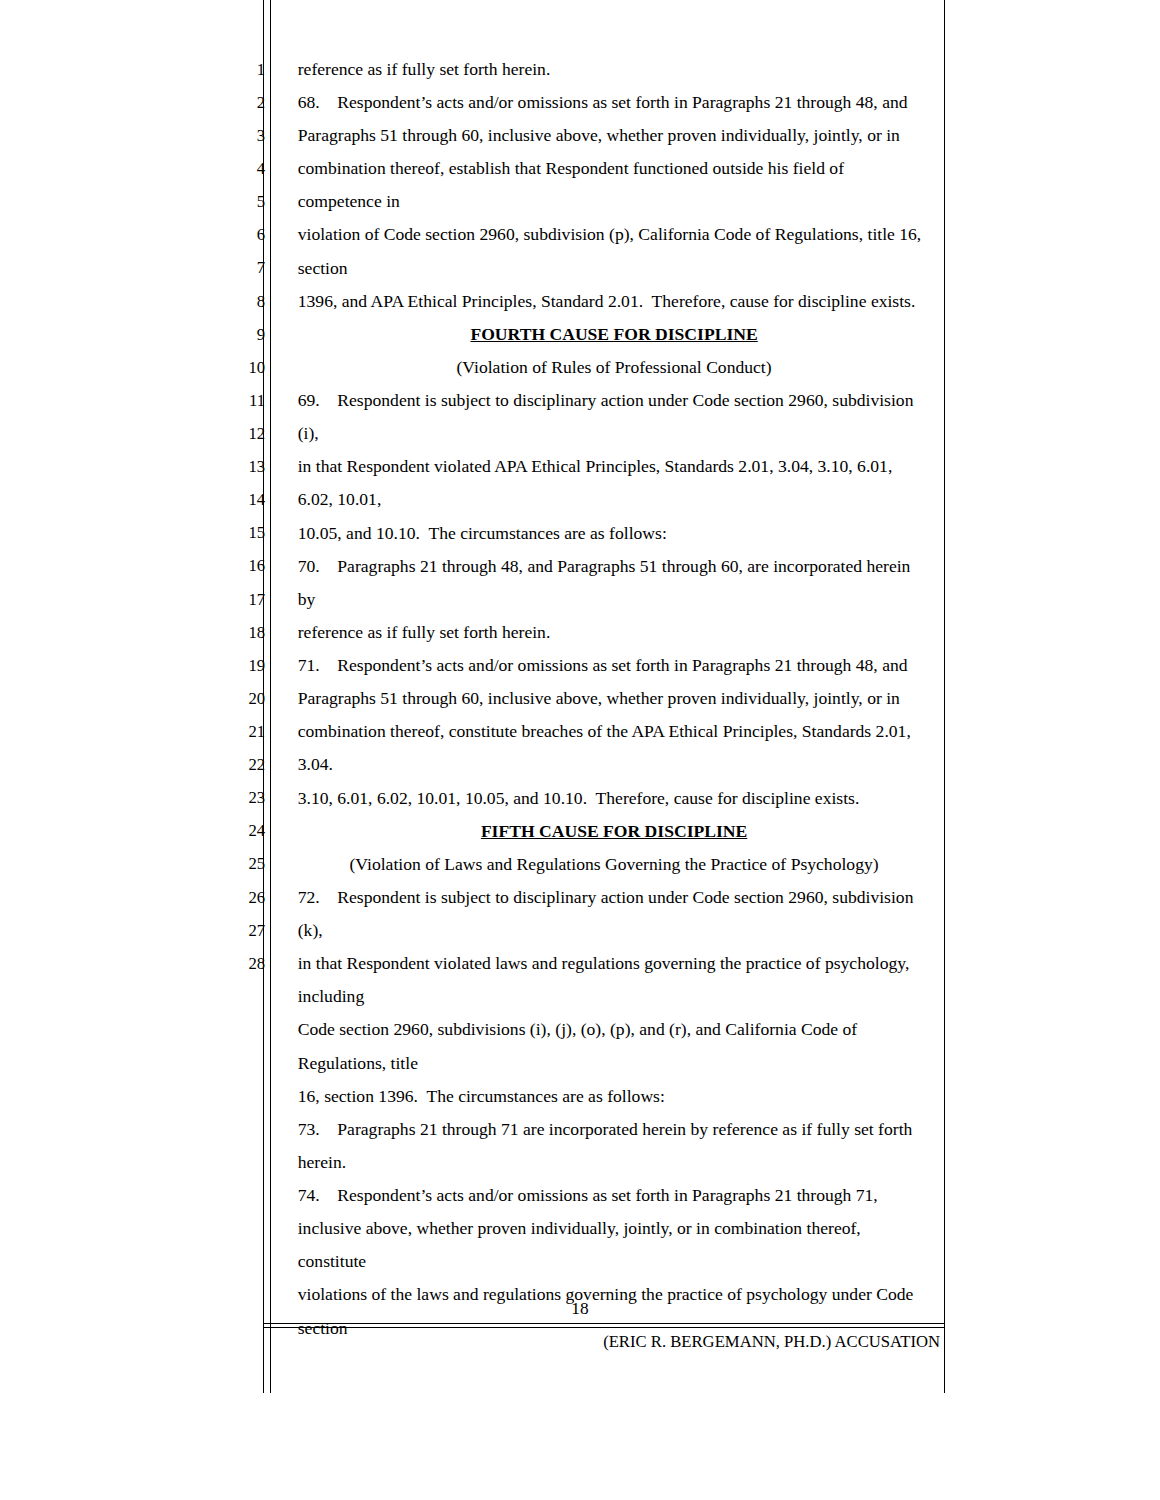1
2
3
4
5
6
7
8
9
10
11
12
13
14
15
16
17
18
19
20
21
22
23
24
25
26
27
28
reference as if fully set forth herein.
68. Respondent’s acts and/or omissions as set forth in Paragraphs 21 through 48, and
Paragraphs 51 through 60, inclusive above, whether proven individually, jointly, or in
combination thereof, establish that Respondent functioned outside his field of competence in
violation of Code section 2960, subdivision (p), California Code of Regulations, title 16, section
1396, and APA Ethical Principles, Standard 2.01. Therefore, cause for discipline exists.
FOURTH CAUSE FOR DISCIPLINE
(Violation of Rules of Professional Conduct)
69. Respondent is subject to disciplinary action under Code section 2960, subdivision (i),
in that Respondent violated APA Ethical Principles, Standards 2.01, 3.04, 3.10, 6.01, 6.02, 10.01,
10.05, and 10.10. The circumstances are as follows:
70. Paragraphs 21 through 48, and Paragraphs 51 through 60, are incorporated herein by
reference as if fully set forth herein.
71. Respondent’s acts and/or omissions as set forth in Paragraphs 21 through 48, and
Paragraphs 51 through 60, inclusive above, whether proven individually, jointly, or in
combination thereof, constitute breaches of the APA Ethical Principles, Standards 2.01, 3.04.
3.10, 6.01, 6.02, 10.01, 10.05, and 10.10. Therefore, cause for discipline exists.
FIFTH CAUSE FOR DISCIPLINE
(Violation of Laws and Regulations Governing the Practice of Psychology)
72. Respondent is subject to disciplinary action under Code section 2960, subdivision (k),
in that Respondent violated laws and regulations governing the practice of psychology, including
Code section 2960, subdivisions (i), (j), (o), (p), and (r), and California Code of Regulations, title
16, section 1396. The circumstances are as follows:
73. Paragraphs 21 through 71 are incorporated herein by reference as if fully set forth
herein.
74. Respondent’s acts and/or omissions as set forth in Paragraphs 21 through 71,
inclusive above, whether proven individually, jointly, or in combination thereof, constitute
violations of the laws and regulations governing the practice of psychology under Code section
18
(ERIC R. BERGEMANN, PH.D.) ACCUSATION